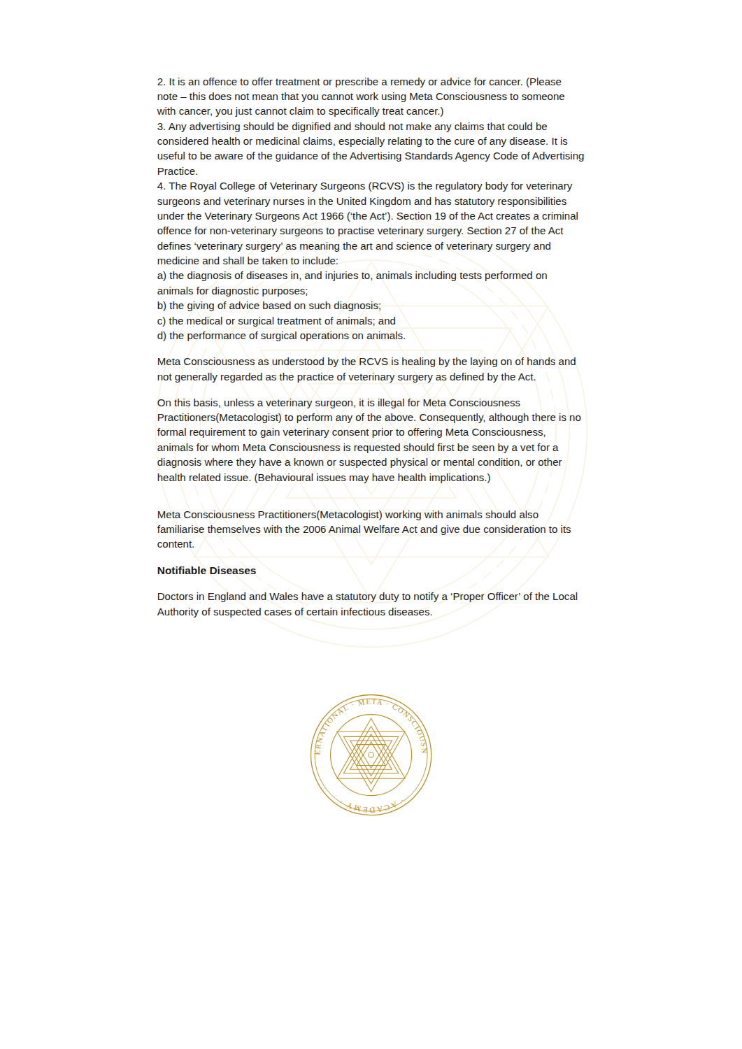2. It is an offence to offer treatment or prescribe a remedy or advice for cancer. (Please note – this does not mean that you cannot work using Meta Consciousness to someone with cancer, you just cannot claim to specifically treat cancer.)
3. Any advertising should be dignified and should not make any claims that could be considered health or medicinal claims, especially relating to the cure of any disease. It is useful to be aware of the guidance of the Advertising Standards Agency Code of Advertising Practice.
4. The Royal College of Veterinary Surgeons (RCVS) is the regulatory body for veterinary surgeons and veterinary nurses in the United Kingdom and has statutory responsibilities under the Veterinary Surgeons Act 1966 (‘the Act’). Section 19 of the Act creates a criminal offence for non-veterinary surgeons to practise veterinary surgery. Section 27 of the Act defines ‘veterinary surgery’ as meaning the art and science of veterinary surgery and medicine and shall be taken to include:
a) the diagnosis of diseases in, and injuries to, animals including tests performed on animals for diagnostic purposes;
b) the giving of advice based on such diagnosis;
c) the medical or surgical treatment of animals; and
d) the performance of surgical operations on animals.
Meta Consciousness as understood by the RCVS is healing by the laying on of hands and not generally regarded as the practice of veterinary surgery as defined by the Act.
On this basis, unless a veterinary surgeon, it is illegal for Meta Consciousness Practitioners(Metacologist) to perform any of the above. Consequently, although there is no formal requirement to gain veterinary consent prior to offering Meta Consciousness, animals for whom Meta Consciousness is requested should first be seen by a vet for a diagnosis where they have a known or suspected physical or mental condition, or other health related issue. (Behavioural issues may have health implications.)
Meta Consciousness Practitioners(Metacologist) working with animals should also familiarise themselves with the 2006 Animal Welfare Act and give due consideration to its content.
Notifiable Diseases
Doctors in England and Wales have a statutory duty to notify a ‘Proper Officer’ of the Local Authority of suspected cases of certain infectious diseases.
INTERNATIONAL · META · CONSCIOUSNESS · ACADEMY ·